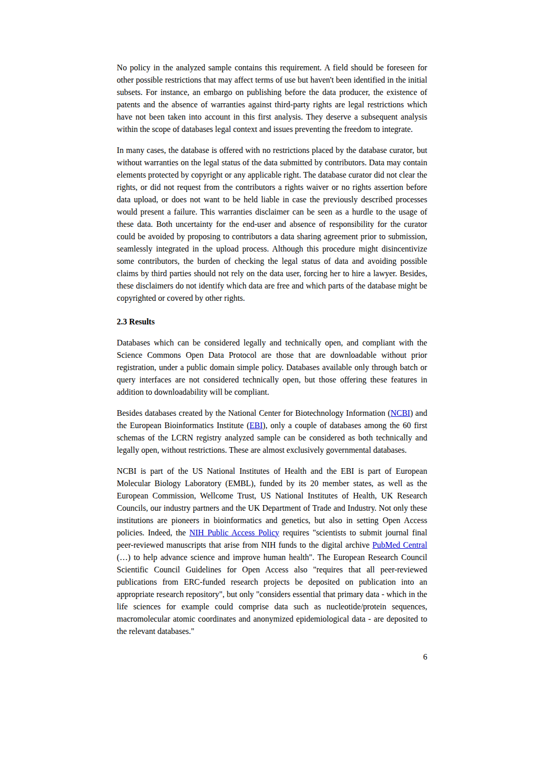No policy in the analyzed sample contains this requirement. A field should be foreseen for other possible restrictions that may affect terms of use but haven't been identified in the initial subsets. For instance, an embargo on publishing before the data producer, the existence of patents and the absence of warranties against third-party rights are legal restrictions which have not been taken into account in this first analysis. They deserve a subsequent analysis within the scope of databases legal context and issues preventing the freedom to integrate.
In many cases, the database is offered with no restrictions placed by the database curator, but without warranties on the legal status of the data submitted by contributors. Data may contain elements protected by copyright or any applicable right. The database curator did not clear the rights, or did not request from the contributors a rights waiver or no rights assertion before data upload, or does not want to be held liable in case the previously described processes would present a failure. This warranties disclaimer can be seen as a hurdle to the usage of these data. Both uncertainty for the end-user and absence of responsibility for the curator could be avoided by proposing to contributors a data sharing agreement prior to submission, seamlessly integrated in the upload process. Although this procedure might disincentivize some contributors, the burden of checking the legal status of data and avoiding possible claims by third parties should not rely on the data user, forcing her to hire a lawyer. Besides, these disclaimers do not identify which data are free and which parts of the database might be copyrighted or covered by other rights.
2.3 Results
Databases which can be considered legally and technically open, and compliant with the Science Commons Open Data Protocol are those that are downloadable without prior registration, under a public domain simple policy. Databases available only through batch or query interfaces are not considered technically open, but those offering these features in addition to downloadability will be compliant.
Besides databases created by the National Center for Biotechnology Information (NCBI) and the European Bioinformatics Institute (EBI), only a couple of databases among the 60 first schemas of the LCRN registry analyzed sample can be considered as both technically and legally open, without restrictions. These are almost exclusively governmental databases.
NCBI is part of the US National Institutes of Health and the EBI is part of European Molecular Biology Laboratory (EMBL), funded by its 20 member states, as well as the European Commission, Wellcome Trust, US National Institutes of Health, UK Research Councils, our industry partners and the UK Department of Trade and Industry. Not only these institutions are pioneers in bioinformatics and genetics, but also in setting Open Access policies. Indeed, the NIH Public Access Policy requires "scientists to submit journal final peer-reviewed manuscripts that arise from NIH funds to the digital archive PubMed Central (…) to help advance science and improve human health". The European Research Council Scientific Council Guidelines for Open Access also "requires that all peer-reviewed publications from ERC-funded research projects be deposited on publication into an appropriate research repository", but only "considers essential that primary data - which in the life sciences for example could comprise data such as nucleotide/protein sequences, macromolecular atomic coordinates and anonymized epidemiological data - are deposited to the relevant databases."
6